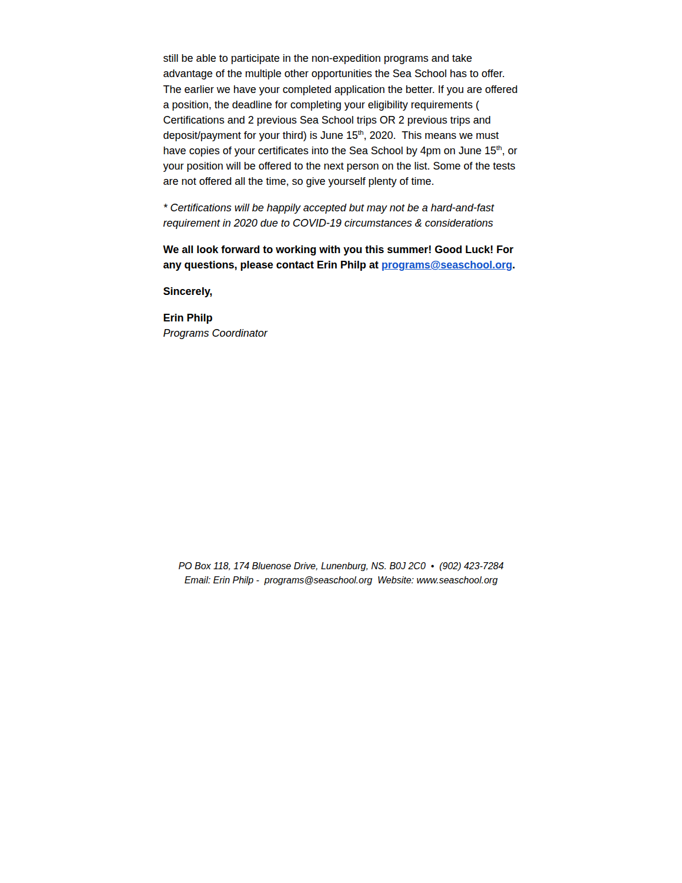still be able to participate in the non-expedition programs and take advantage of the multiple other opportunities the Sea School has to offer. The earlier we have your completed application the better. If you are offered a position, the deadline for completing your eligibility requirements ( Certifications and 2 previous Sea School trips OR 2 previous trips and deposit/payment for your third) is June 15th, 2020. This means we must have copies of your certificates into the Sea School by 4pm on June 15th, or your position will be offered to the next person on the list. Some of the tests are not offered all the time, so give yourself plenty of time.
* Certifications will be happily accepted but may not be a hard-and-fast requirement in 2020 due to COVID-19 circumstances & considerations
We all look forward to working with you this summer! Good Luck! For any questions, please contact Erin Philp at programs@seaschool.org.
Sincerely,
Erin Philp
Programs Coordinator
PO Box 118, 174 Bluenose Drive, Lunenburg, NS. B0J 2C0 • (902) 423-7284
Email: Erin Philp - programs@seaschool.org Website: www.seaschool.org